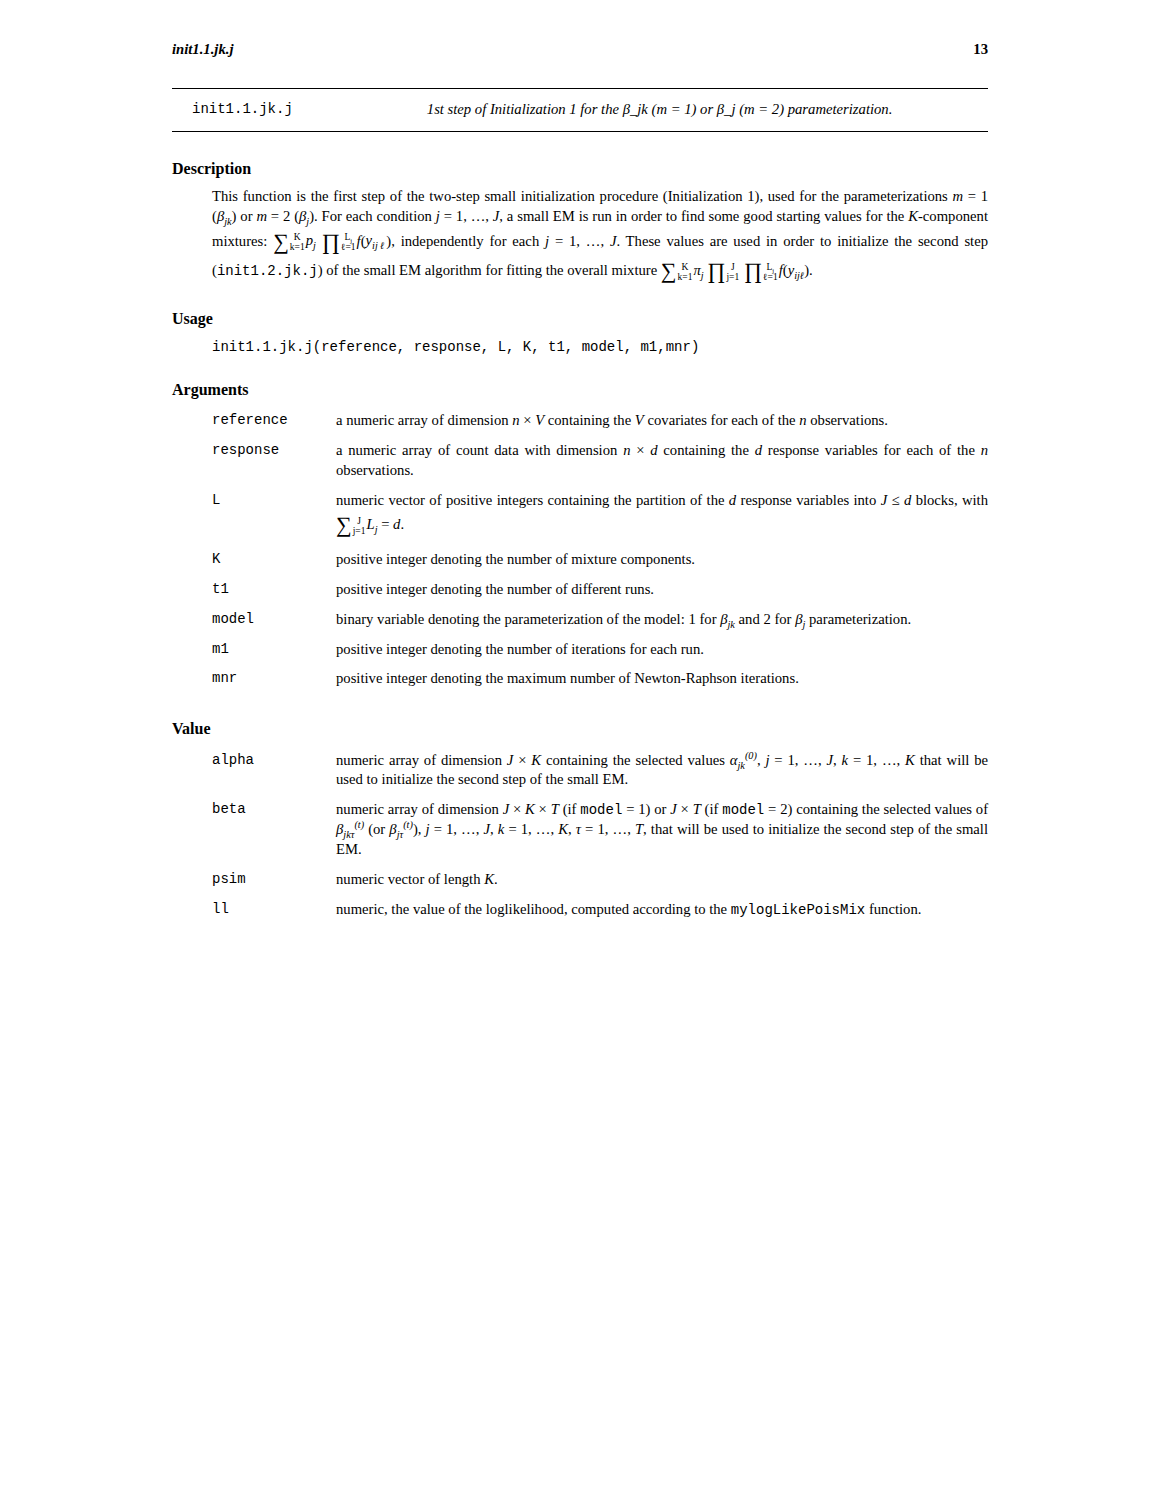init1.1.jk.j 13
| init1.1.jk.j | 1st step of Initialization 1 for the β_jk ( m = 1) or β_j ( m = 2) parameterization. |
Description
This function is the first step of the two-step small initialization procedure (Initialization 1), used for the parameterizations m = 1 (βjk) or m = 2 (βj). For each condition j = 1, …, J, a small EM is run in order to find some good starting values for the K-component mixtures: ∑Kk=1 pj ∏Lj ℓ=1 f(yijℓ), independently for each j = 1, …, J. These values are used in order to initialize the second step (init1.2.jk.j) of the small EM algorithm for fitting the overall mixture ∑Kk=1 πj ∏Jj=1 ∏Lj ℓ=1 f(yijℓ).
Usage
init1.1.jk.j(reference, response, L, K, t1, model, m1,mnr)
Arguments
| reference | a numeric array of dimension n × V containing the V covariates for each of the n observations. |
| response | a numeric array of count data with dimension n × d containing the d response variables for each of the n observations. |
| L | numeric vector of positive integers containing the partition of the d response variables into J ≤ d blocks, with ∑ J j=1 L j = d . |
| K | positive integer denoting the number of mixture components. |
| t1 | positive integer denoting the number of different runs. |
| model | binary variable denoting the parameterization of the model: 1 for β jk and 2 for β j parameterization. |
| m1 | positive integer denoting the number of iterations for each run. |
| mnr | positive integer denoting the maximum number of Newton-Raphson iterations. |
Value
| alpha | numeric array of dimension J × K containing the selected values α jk (0) , j = 1, …, J , k = 1, …, K that will be used to initialize the second step of the small EM. |
| beta | numeric array of dimension J × K × T (if model = 1) or J × T (if model = 2) containing the selected values of β jkτ (t) (or β jτ (t) ), j = 1, …, J , k = 1, …, K , τ = 1, …, T , that will be used to initialize the second step of the small EM. |
| psim | numeric vector of length K . |
| ll | numeric, the value of the loglikelihood, computed according to the mylogLikePoisMix function. |